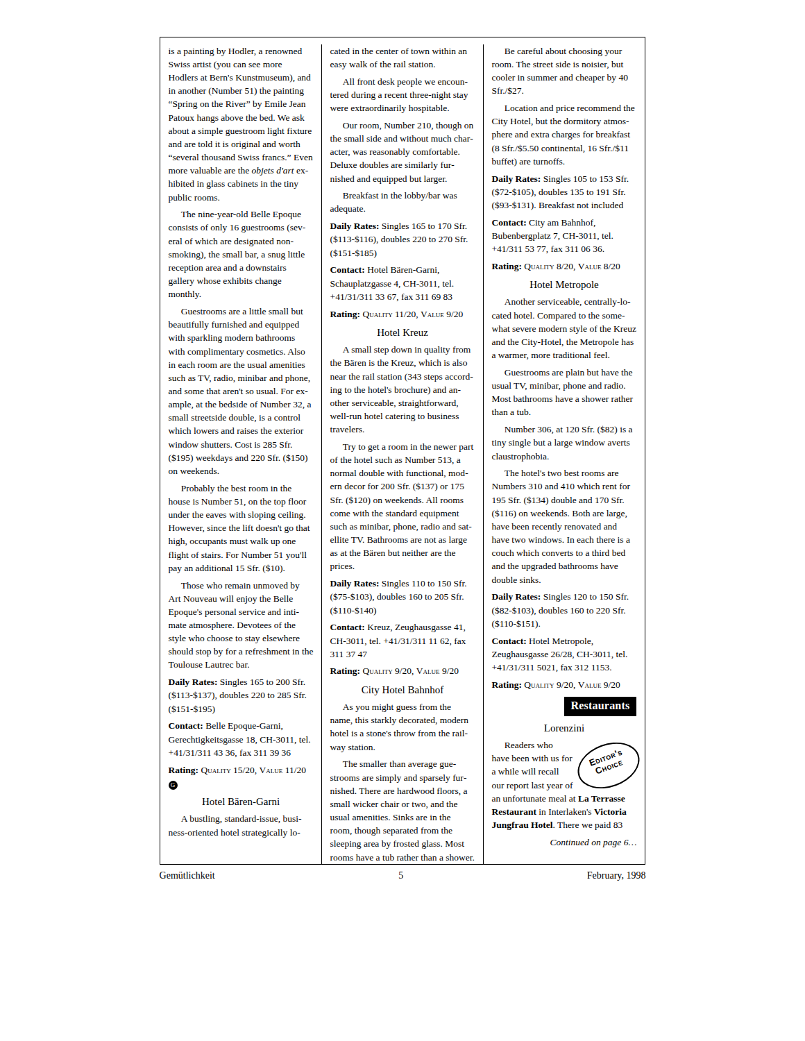is a painting by Hodler, a renowned Swiss artist (you can see more Hodlers at Bern's Kunstmuseum), and in another (Number 51) the painting “Spring on the River” by Emile Jean Patoux hangs above the bed. We ask about a simple guestroom light fixture and are told it is original and worth “several thousand Swiss francs.” Even more valuable are the objets d'art exhibited in glass cabinets in the tiny public rooms.
The nine-year-old Belle Epoque consists of only 16 guestrooms (several of which are designated nonsmoking), the small bar, a snug little reception area and a downstairs gallery whose exhibits change monthly.
Guestrooms are a little small but beautifully furnished and equipped with sparkling modern bathrooms with complimentary cosmetics. Also in each room are the usual amenities such as TV, radio, minibar and phone, and some that aren't so usual. For example, at the bedside of Number 32, a small streetside double, is a control which lowers and raises the exterior window shutters. Cost is 285 Sfr. ($195) weekdays and 220 Sfr. ($150) on weekends.
Probably the best room in the house is Number 51, on the top floor under the eaves with sloping ceiling. However, since the lift doesn't go that high, occupants must walk up one flight of stairs. For Number 51 you'll pay an additional 15 Sfr. ($10).
Those who remain unmoved by Art Nouveau will enjoy the Belle Epoque's personal service and intimate atmosphere. Devotees of the style who choose to stay elsewhere should stop by for a refreshment in the Toulouse Lautrec bar.
Daily Rates: Singles 165 to 200 Sfr. ($113-$137), doubles 220 to 285 Sfr. ($151-$195)
Contact: Belle Epoque-Garni, Gerechtigkeitsgasse 18, CH-3011, tel. +41/31/311 43 36, fax 311 39 36
Rating: Quality 15/20, Value 11/20 G
Hotel Bären-Garni
A bustling, standard-issue, business-oriented hotel strategically located in the center of town within an easy walk of the rail station.
All front desk people we encountered during a recent three-night stay were extraordinarily hospitable.
Our room, Number 210, though on the small side and without much character, was reasonably comfortable. Deluxe doubles are similarly furnished and equipped but larger.
Breakfast in the lobby/bar was adequate.
Daily Rates: Singles 165 to 170 Sfr. ($113-$116), doubles 220 to 270 Sfr. ($151-$185)
Contact: Hotel Bären-Garni, Schauplatzgasse 4, CH-3011, tel. +41/31/311 33 67, fax 311 69 83
Rating: Quality 11/20, Value 9/20
Hotel Kreuz
A small step down in quality from the Bären is the Kreuz, which is also near the rail station (343 steps according to the hotel's brochure) and another serviceable, straightforward, well-run hotel catering to business travelers.
Try to get a room in the newer part of the hotel such as Number 513, a normal double with functional, modern decor for 200 Sfr. ($137) or 175 Sfr. ($120) on weekends. All rooms come with the standard equipment such as minibar, phone, radio and satellite TV. Bathrooms are not as large as at the Bären but neither are the prices.
Daily Rates: Singles 110 to 150 Sfr. ($75-$103), doubles 160 to 205 Sfr. ($110-$140)
Contact: Kreuz, Zeughausgasse 41, CH-3011, tel. +41/31/311 11 62, fax 311 37 47
Rating: Quality 9/20, Value 9/20
City Hotel Bahnhof
As you might guess from the name, this starkly decorated, modern hotel is a stone's throw from the railway station.
The smaller than average guestrooms are simply and sparsely furnished. There are hardwood floors, a small wicker chair or two, and the usual amenities. Sinks are in the room, though separated from the sleeping area by frosted glass. Most rooms have a tub rather than a shower.
Be careful about choosing your room. The street side is noisier, but cooler in summer and cheaper by 40 Sfr./$27.
Location and price recommend the City Hotel, but the dormitory atmosphere and extra charges for breakfast (8 Sfr./$5.50 continental, 16 Sfr./$11 buffet) are turnoffs.
Daily Rates: Singles 105 to 153 Sfr. ($72-$105), doubles 135 to 191 Sfr. ($93-$131). Breakfast not included
Contact: City am Bahnhof, Bubenbergplatz 7, CH-3011, tel. +41/311 53 77, fax 311 06 36.
Rating: Quality 8/20, Value 8/20
Hotel Metropole
Another serviceable, centrally-located hotel. Compared to the somewhat severe modern style of the Kreuz and the City-Hotel, the Metropole has a warmer, more traditional feel.
Guestrooms are plain but have the usual TV, minibar, phone and radio. Most bathrooms have a shower rather than a tub.
Number 306, at 120 Sfr. ($82) is a tiny single but a large window averts claustrophobia.
The hotel's two best rooms are Numbers 310 and 410 which rent for 195 Sfr. ($134) double and 170 Sfr. ($116) on weekends. Both are large, have been recently renovated and have two windows. In each there is a couch which converts to a third bed and the upgraded bathrooms have double sinks.
Daily Rates: Singles 120 to 150 Sfr. ($82-$103), doubles 160 to 220 Sfr. ($110-$151).
Contact: Hotel Metropole, Zeughausgasse 26/28, CH-3011, tel. +41/31/311 5021, fax 312 1153.
Rating: Quality 9/20, Value 9/20
Restaurants
Lorenzini
Editor's Choice
Readers who have been with us for a while will recall our report last year of an unfortunate meal at La Terrasse Restaurant in Interlaken's Victoria Jungfrau Hotel. There we paid 83
Continued on page 6…
Gemütlichkeit
5
February, 1998